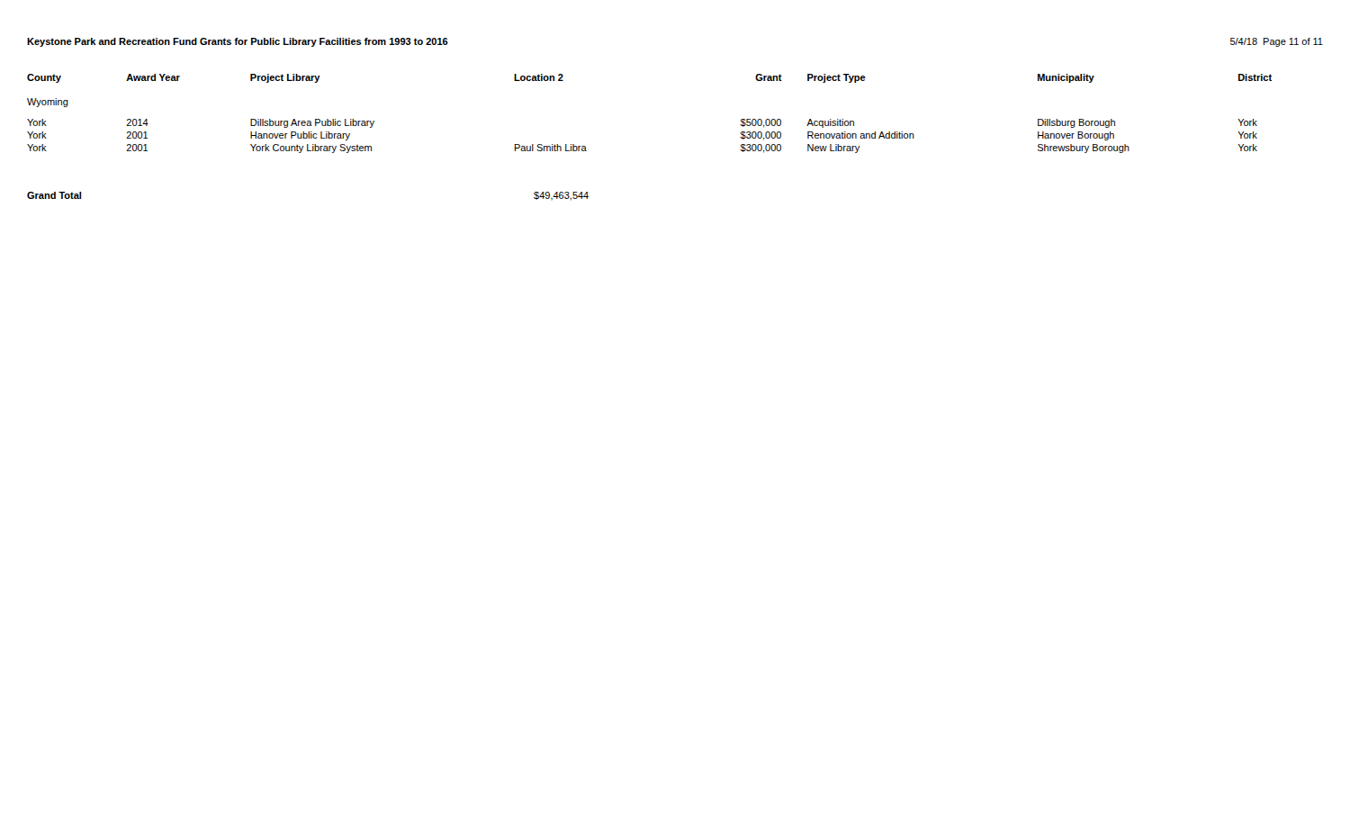Keystone Park and Recreation Fund Grants for Public Library Facilities from 1993 to 2016 5/4/18 Page 11 of 11
| County | Award Year | Project Library | Location 2 | Grant | Project Type | Municipality | District |
| --- | --- | --- | --- | --- | --- | --- | --- |
| Wyoming | | | | | | | |
| York | 2014 | Dillsburg Area Public Library | | $500,000 | Acquisition | Dillsburg Borough | York |
| York | 2001 | Hanover Public Library | | $300,000 | Renovation and Addition | Hanover Borough | York |
| York | 2001 | York County Library System | Paul Smith Libra | $300,000 | New Library | Shrewsbury Borough | York |
Grand Total $49,463,544